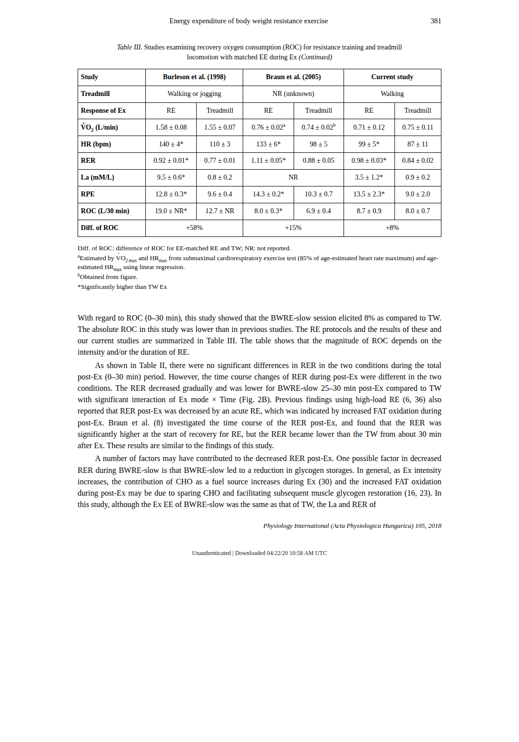Energy expenditure of body weight resistance exercise
381
Table III. Studies examining recovery oxygen consumption (ROC) for resistance training and treadmill locomotion with matched EE during Ex (Continued)
| Study | Burleson et al. (1998) | Braun et al. (2005) | Current study |
| --- | --- | --- | --- |
| Treadmill | Walking or jogging | NR (unknown) | Walking |
| Response of Ex | RE | Treadmill | RE | Treadmill | RE | Treadmill |
| V O 2 (L/min) | 1.58 ± 0.08 | 1.55 ± 0.07 | 0.76 ± 0.02 a | 0.74 ± 0.02 b | 0.71 ± 0.12 | 0.75 ± 0.11 |
| HR (bpm) | 140 ± 4* | 110 ± 3 | 133 ± 6* | 98 ± 5 | 99 ± 5* | 87 ± 11 |
| RER | 0.92 ± 0.01* | 0.77 ± 0.01 | 1.11 ± 0.05* | 0.88 ± 0.05 | 0.98 ± 0.03* | 0.84 ± 0.02 |
| La (mM/L) | 9.5 ± 0.6* | 0.8 ± 0.2 | NR | 3.5 ± 1.2* | 0.9 ± 0.2 |
| RPE | 12.8 ± 0.3* | 9.6 ± 0.4 | 14.3 ± 0.2* | 10.3 ± 0.7 | 13.5 ± 2.3* | 9.0 ± 2.0 |
| ROC (L/30 min) | 19.0 ± NR* | 12.7 ± NR | 8.0 ± 0.3* | 6.9 ± 0.4 | 8.7 ± 0.9 | 8.0 ± 0.7 |
| Diff. of ROC | +58% | +15% | +8% |
Diff. of ROC: difference of ROC for EE-matched RE and TW; NR: not reported.
aEstimated by VO2 max and HRmax from submaximal cardiorespiratory exercise test (85% of age-estimated heart rate maximum) and age-estimated HRmax using linear regression.
bObtained from figure.
*Significantly higher than TW Ex
With regard to ROC (0–30 min), this study showed that the BWRE-slow session elicited 8% as compared to TW. The absolute ROC in this study was lower than in previous studies. The RE protocols and the results of these and our current studies are summarized in Table III. The table shows that the magnitude of ROC depends on the intensity and/or the duration of RE.
As shown in Table II, there were no significant differences in RER in the two conditions during the total post-Ex (0–30 min) period. However, the time course changes of RER during post-Ex were different in the two conditions. The RER decreased gradually and was lower for BWRE-slow 25–30 min post-Ex compared to TW with significant interaction of Ex mode × Time (Fig. 2B). Previous findings using high-load RE (6, 36) also reported that RER post-Ex was decreased by an acute RE, which was indicated by increased FAT oxidation during post-Ex. Braun et al. (8) investigated the time course of the RER post-Ex, and found that the RER was significantly higher at the start of recovery for RE, but the RER became lower than the TW from about 30 min after Ex. These results are similar to the findings of this study.
A number of factors may have contributed to the decreased RER post-Ex. One possible factor in decreased RER during BWRE-slow is that BWRE-slow led to a reduction in glycogen storages. In general, as Ex intensity increases, the contribution of CHO as a fuel source increases during Ex (30) and the increased FAT oxidation during post-Ex may be due to sparing CHO and facilitating subsequent muscle glycogen restoration (16, 23). In this study, although the Ex EE of BWRE-slow was the same as that of TW, the La and RER of
Physiology International (Acta Physiologica Hungarica) 105, 2018
Unauthenticated | Downloaded 04/22/20 10:58 AM UTC